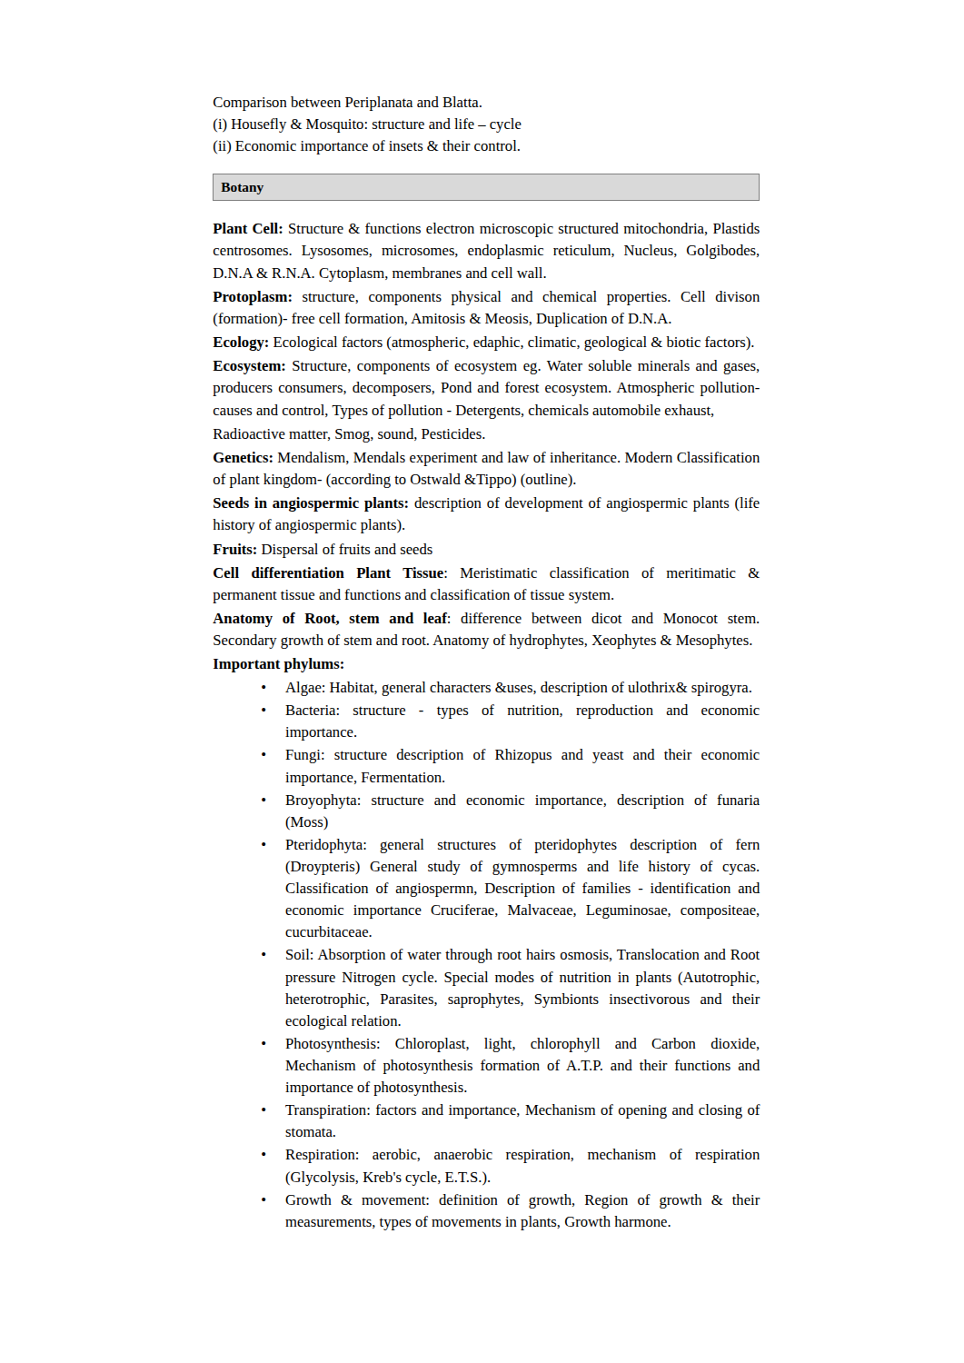Comparison between Periplanata and Blatta.
(i) Housefly & Mosquito: structure and life – cycle
(ii) Economic importance of insets & their control.
Botany
Plant Cell: Structure & functions electron microscopic structured mitochondria, Plastids centrosomes. Lysosomes, microsomes, endoplasmic reticulum, Nucleus, Golgibodes, D.N.A & R.N.A. Cytoplasm, membranes and cell wall.
Protoplasm: structure, components physical and chemical properties. Cell divison (formation)- free cell formation, Amitosis & Meosis, Duplication of D.N.A.
Ecology: Ecological factors (atmospheric, edaphic, climatic, geological & biotic factors).
Ecosystem: Structure, components of ecosystem eg. Water soluble minerals and gases, producers consumers, decomposers, Pond and forest ecosystem. Atmospheric pollution-causes and control, Types of pollution - Detergents, chemicals automobile exhaust,
Radioactive matter, Smog, sound, Pesticides.
Genetics: Mendalism, Mendals experiment and law of inheritance. Modern Classification of plant kingdom- (according to Ostwald &Tippo) (outline).
Seeds in angiospermic plants: description of development of angiospermic plants (life history of angiospermic plants).
Fruits: Dispersal of fruits and seeds
Cell differentiation Plant Tissue: Meristimatic classification of meritimatic & permanent tissue and functions and classification of tissue system.
Anatomy of Root, stem and leaf: difference between dicot and Monocot stem. Secondary growth of stem and root. Anatomy of hydrophytes, Xeophytes & Mesophytes.
Important phylums:
Algae: Habitat, general characters &uses, description of ulothrix& spirogyra.
Bacteria: structure - types of nutrition, reproduction and economic importance.
Fungi: structure description of Rhizopus and yeast and their economic importance, Fermentation.
Broyophyta: structure and economic importance, description of funaria (Moss)
Pteridophyta: general structures of pteridophytes description of fern (Droypteris) General study of gymnosperms and life history of cycas. Classification of angiospermn, Description of families - identification and economic importance Cruciferae, Malvaceae, Leguminosae, compositeae, cucurbitaceae.
Soil: Absorption of water through root hairs osmosis, Translocation and Root pressure Nitrogen cycle. Special modes of nutrition in plants (Autotrophic, heterotrophic, Parasites, saprophytes, Symbionts insectivorous and their ecological relation.
Photosynthesis: Chloroplast, light, chlorophyll and Carbon dioxide, Mechanism of photosynthesis formation of A.T.P. and their functions and importance of photosynthesis.
Transpiration: factors and importance, Mechanism of opening and closing of stomata.
Respiration: aerobic, anaerobic respiration, mechanism of respiration (Glycolysis, Kreb's cycle, E.T.S.).
Growth & movement: definition of growth, Region of growth & their measurements, types of movements in plants, Growth harmone.